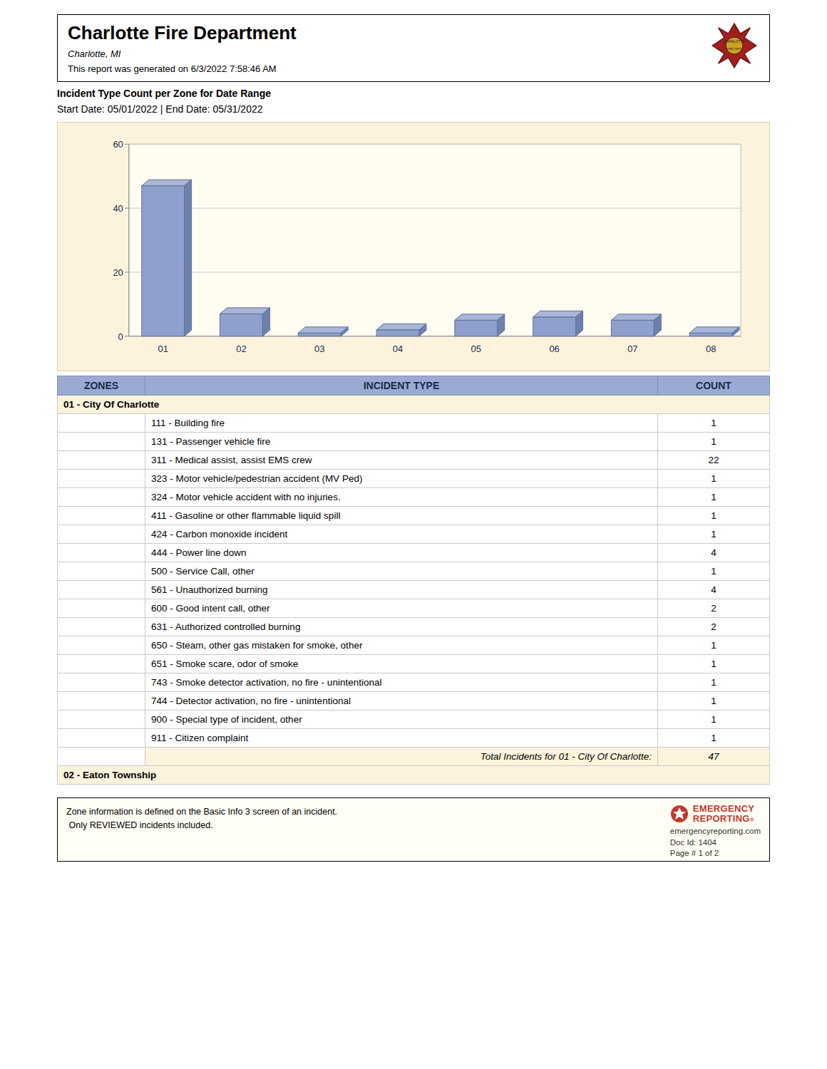Charlotte Fire Department
Charlotte, MI
This report was generated on 6/3/2022 7:58:46 AM
CHARLOTTE FIRE DEPT
Incident Type Count per Zone for Date Range
Start Date: 05/01/2022 | End Date: 05/31/2022
60 40 20 0 01 02 03 04 05 06 07 08
| ZONES | INCIDENT TYPE | COUNT |
| --- | --- | --- |
| 01 - City Of Charlotte |
| | 111 - Building fire | 1 |
| | 131 - Passenger vehicle fire | 1 |
| | 311 - Medical assist, assist EMS crew | 22 |
| | 323 - Motor vehicle/pedestrian accident (MV Ped) | 1 |
| | 324 - Motor vehicle accident with no injuries. | 1 |
| | 411 - Gasoline or other flammable liquid spill | 1 |
| | 424 - Carbon monoxide incident | 1 |
| | 444 - Power line down | 4 |
| | 500 - Service Call, other | 1 |
| | 561 - Unauthorized burning | 4 |
| | 600 - Good intent call, other | 2 |
| | 631 - Authorized controlled burning | 2 |
| | 650 - Steam, other gas mistaken for smoke, other | 1 |
| | 651 - Smoke scare, odor of smoke | 1 |
| | 743 - Smoke detector activation, no fire - unintentional | 1 |
| | 744 - Detector activation, no fire - unintentional | 1 |
| | 900 - Special type of incident, other | 1 |
| | 911 - Citizen complaint | 1 |
| | Total Incidents for 01 - City Of Charlotte: | 47 |
| 02 - Eaton Township |
Zone information is defined on the Basic Info 3 screen of an incident.
Only REVIEWED incidents included.
EMERGENCY
REPORTING®
emergencyreporting.com
Doc Id: 1404
Page # 1 of 2